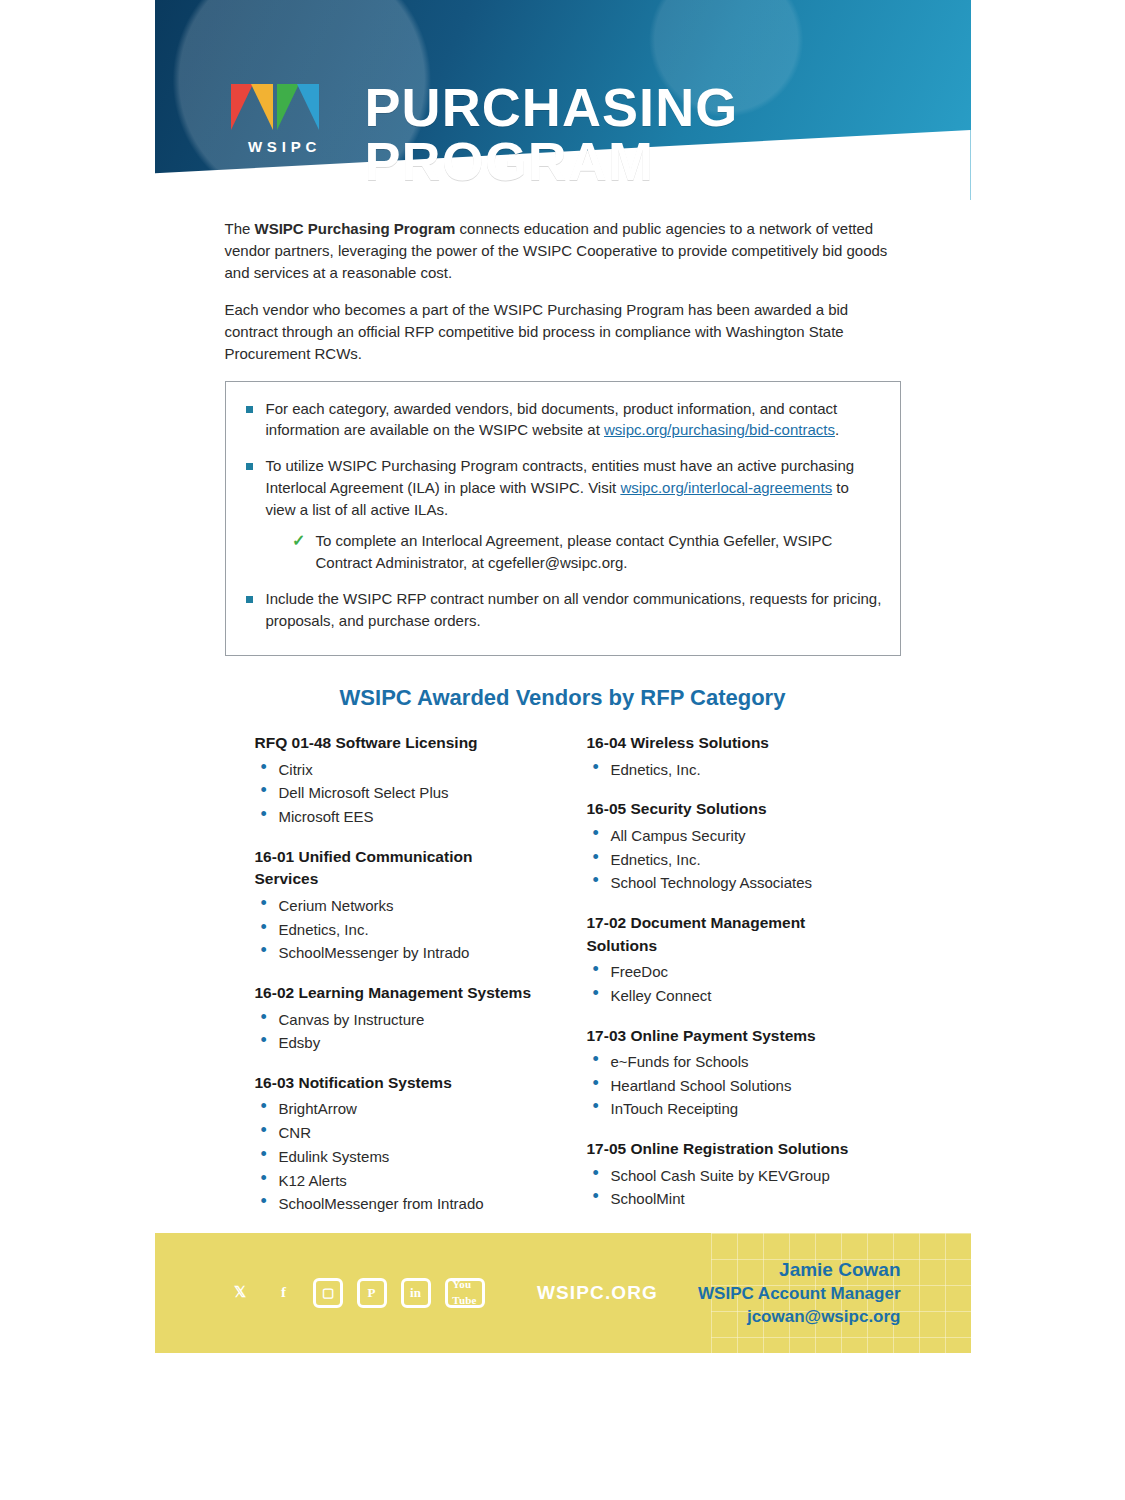WSIPC
PURCHASING PROGRAM
The WSIPC Purchasing Program connects education and public agencies to a network of vetted vendor partners, leveraging the power of the WSIPC Cooperative to provide competitively bid goods and services at a reasonable cost.
Each vendor who becomes a part of the WSIPC Purchasing Program has been awarded a bid contract through an official RFP competitive bid process in compliance with Washington State Procurement RCWs.
For each category, awarded vendors, bid documents, product information, and contact information are available on the WSIPC website at wsipc.org/purchasing/bid-contracts.
To utilize WSIPC Purchasing Program contracts, entities must have an active purchasing Interlocal Agreement (ILA) in place with WSIPC. Visit wsipc.org/interlocal-agreements to view a list of all active ILAs.
To complete an Interlocal Agreement, please contact Cynthia Gefeller, WSIPC Contract Administrator, at cgefeller@wsipc.org.
Include the WSIPC RFP contract number on all vendor communications, requests for pricing, proposals, and purchase orders.
WSIPC Awarded Vendors by RFP Category
RFQ 01-48 Software Licensing
Citrix
Dell Microsoft Select Plus
Microsoft EES
16-01 Unified Communication Services
Cerium Networks
Ednetics, Inc.
SchoolMessenger by Intrado
16-02 Learning Management Systems
Canvas by Instructure
Edsby
16-03 Notification Systems
BrightArrow
CNR
Edulink Systems
K12 Alerts
SchoolMessenger from Intrado
16-04 Wireless Solutions
Ednetics, Inc.
16-05 Security Solutions
All Campus Security
Ednetics, Inc.
School Technology Associates
17-02 Document Management Solutions
FreeDoc
Kelley Connect
17-03 Online Payment Systems
e~Funds for Schools
Heartland School Solutions
InTouch Receipting
17-05 Online Registration Solutions
School Cash Suite by KEVGroup
SchoolMint
𝕏 f ▢ P in You
Tube
WSIPC.ORG
Jamie Cowan
WSIPC Account Manager
jcowan@wsipc.org